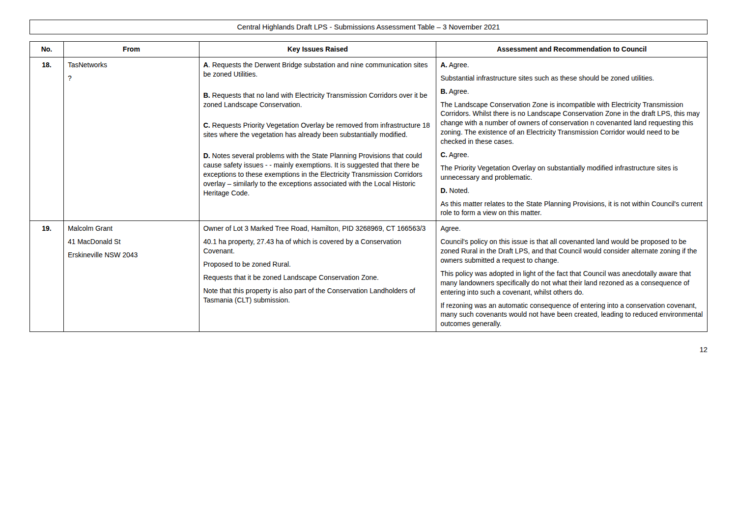Central Highlands Draft LPS - Submissions Assessment Table – 3 November 2021
| No. | From | Key Issues Raised | Assessment and Recommendation to Council |
| --- | --- | --- | --- |
| 18. | TasNetworks ? | A . Requests the Derwent Bridge substation and nine communication sites be zoned Utilities. B. Requests that no land with Electricity Transmission Corridors over it be zoned Landscape Conservation. C. Requests Priority Vegetation Overlay be removed from infrastructure 18 sites where the vegetation has already been substantially modified. D. Notes several problems with the State Planning Provisions that could cause safety issues - - mainly exemptions. It is suggested that there be exceptions to these exemptions in the Electricity Transmission Corridors overlay – similarly to the exceptions associated with the Local Historic Heritage Code. | A. Agree. Substantial infrastructure sites such as these should be zoned utilities. B. Agree. The Landscape Conservation Zone is incompatible with Electricity Transmission Corridors. Whilst there is no Landscape Conservation Zone in the draft LPS, this may change with a number of owners of conservation n covenanted land requesting this zoning. The existence of an Electricity Transmission Corridor would need to be checked in these cases. C. Agree. The Priority Vegetation Overlay on substantially modified infrastructure sites is unnecessary and problematic. D. Noted. As this matter relates to the State Planning Provisions, it is not within Council's current role to form a view on this matter. |
| 19. | Malcolm Grant 41 MacDonald St Erskineville NSW 2043 | Owner of Lot 3 Marked Tree Road, Hamilton, PID 3268969, CT 166563/3 40.1 ha property, 27.43 ha of which is covered by a Conservation Covenant. Proposed to be zoned Rural. Requests that it be zoned Landscape Conservation Zone. Note that this property is also part of the Conservation Landholders of Tasmania (CLT) submission. | Agree. Council's policy on this issue is that all covenanted land would be proposed to be zoned Rural in the Draft LPS, and that Council would consider alternate zoning if the owners submitted a request to change. This policy was adopted in light of the fact that Council was anecdotally aware that many landowners specifically do not what their land rezoned as a consequence of entering into such a covenant, whilst others do. If rezoning was an automatic consequence of entering into a conservation covenant, many such covenants would not have been created, leading to reduced environmental outcomes generally. |
12